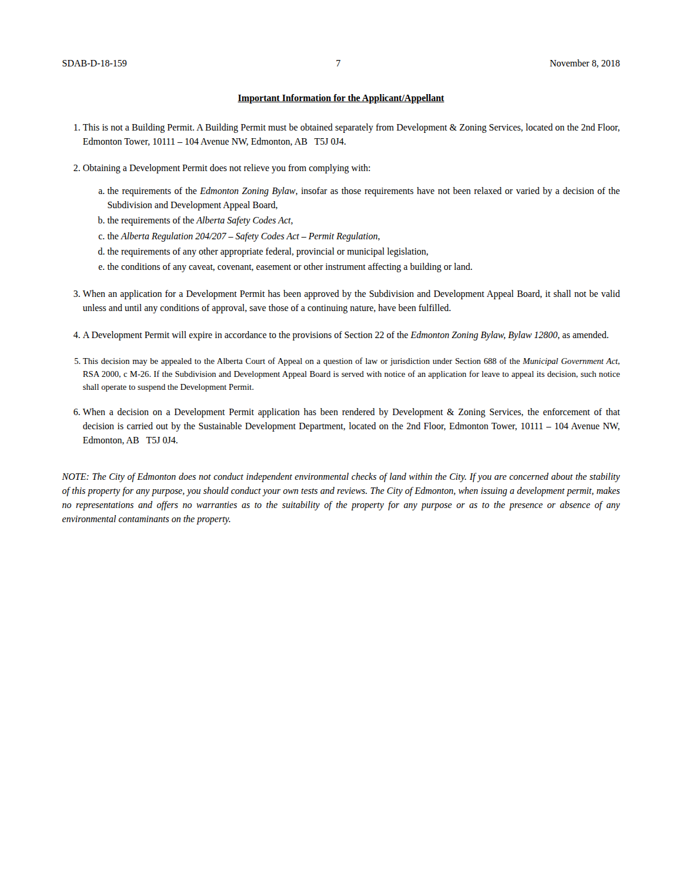SDAB-D-18-159 7 November 8, 2018
Important Information for the Applicant/Appellant
This is not a Building Permit. A Building Permit must be obtained separately from Development & Zoning Services, located on the 2nd Floor, Edmonton Tower, 10111 – 104 Avenue NW, Edmonton, AB T5J 0J4.
Obtaining a Development Permit does not relieve you from complying with:
the requirements of the Edmonton Zoning Bylaw, insofar as those requirements have not been relaxed or varied by a decision of the Subdivision and Development Appeal Board,
the requirements of the Alberta Safety Codes Act,
the Alberta Regulation 204/207 – Safety Codes Act – Permit Regulation,
the requirements of any other appropriate federal, provincial or municipal legislation,
the conditions of any caveat, covenant, easement or other instrument affecting a building or land.
When an application for a Development Permit has been approved by the Subdivision and Development Appeal Board, it shall not be valid unless and until any conditions of approval, save those of a continuing nature, have been fulfilled.
A Development Permit will expire in accordance to the provisions of Section 22 of the Edmonton Zoning Bylaw, Bylaw 12800, as amended.
This decision may be appealed to the Alberta Court of Appeal on a question of law or jurisdiction under Section 688 of the Municipal Government Act, RSA 2000, c M-26. If the Subdivision and Development Appeal Board is served with notice of an application for leave to appeal its decision, such notice shall operate to suspend the Development Permit.
When a decision on a Development Permit application has been rendered by Development & Zoning Services, the enforcement of that decision is carried out by the Sustainable Development Department, located on the 2nd Floor, Edmonton Tower, 10111 – 104 Avenue NW, Edmonton, AB T5J 0J4.
NOTE: The City of Edmonton does not conduct independent environmental checks of land within the City. If you are concerned about the stability of this property for any purpose, you should conduct your own tests and reviews. The City of Edmonton, when issuing a development permit, makes no representations and offers no warranties as to the suitability of the property for any purpose or as to the presence or absence of any environmental contaminants on the property.